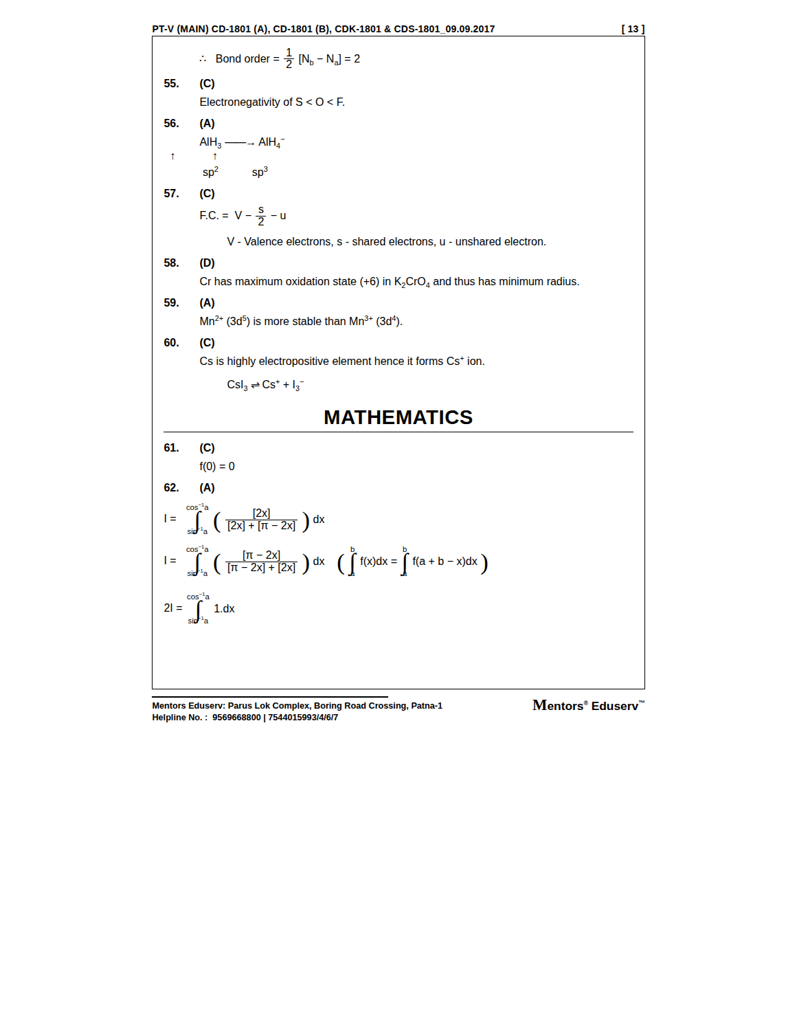PT-V (MAIN) CD-1801 (A), CD-1801 (B), CDK-1801 & CDS-1801_09.09.2017
[ 13 ]
∴ Bond order = 12 [Nb − Na] = 2
55.
(C)
Electronegativity of S < O < F.
56.
(A)
AlH3 ——→ AlH4−
↑ ↑
sp2 sp3
57.
(C)
F.C. = V − s 2 − u
V - Valence electrons, s - shared electrons, u - unshared electron.
58.
(D)
Cr has maximum oxidation state (+6) in K2CrO4 and thus has minimum radius.
59.
(A)
Mn2+ (3d5) is more stable than Mn3+ (3d4).
60.
(C)
Cs is highly electropositive element hence it forms Cs+ ion.
CsI3 ⇌ Cs+ + I3−
MATHEMATICS
61.
(C)
f(0) = 0
62.
(A)
I = cos−1a ∫ sin−1a ( [2x] [2x] + [π − 2x] ) dx
I = cos−1a ∫ sin−1a ( [π − 2x] [π − 2x] + [2x] ) dx ( b ∫ a f(x)dx = b ∫ a f(a + b − x)dx )
2I = cos−1a ∫ sin−1a 1.dx
Mentors Eduserv: Parus Lok Complex, Boring Road Crossing, Patna-1 Helpline No. : 9569668800 | 7544015993/4/6/7
Mentors® Eduserv™